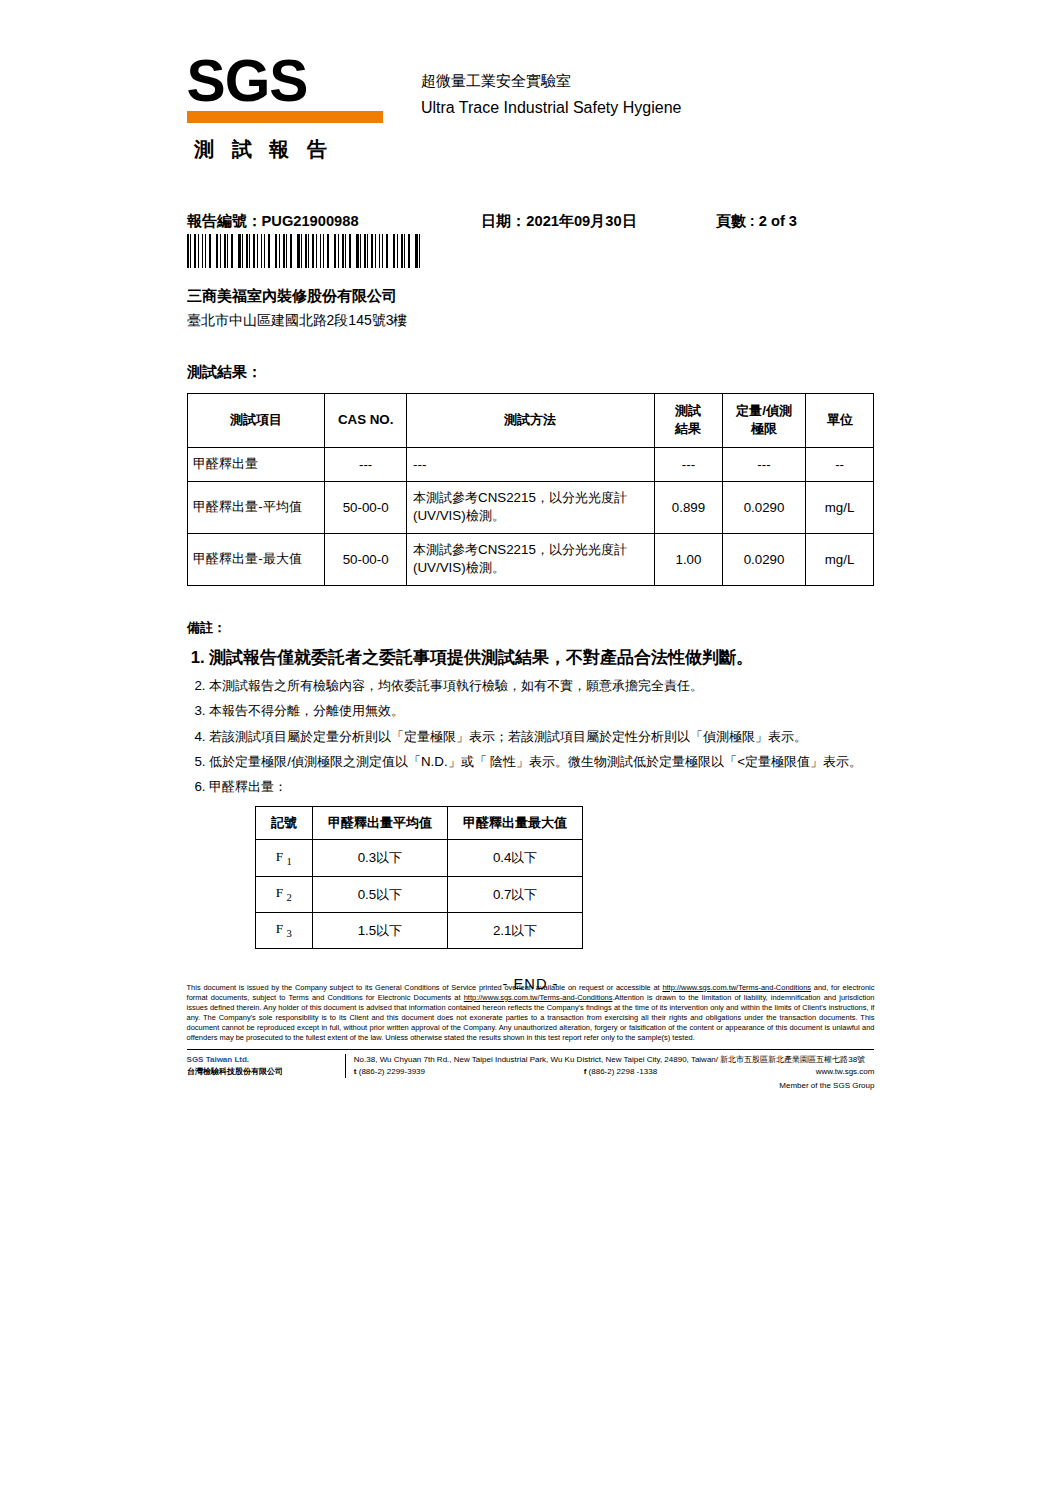SGS
超微量工業安全實驗室
Ultra Trace Industrial Safety Hygiene
測 試 報 告
報告編號：PUG21900988
日期：2021年09月30日
頁數 : 2 of 3
三商美福室內裝修股份有限公司
臺北市中山區建國北路2段145號3樓
測試結果：
| 測試項目 | CAS NO. | 測試方法 | 測試 結果 | 定量/偵測 極限 | 單位 |
| --- | --- | --- | --- | --- | --- |
| 甲醛釋出量 | --- | --- | --- | --- | -- |
| 甲醛釋出量-平均值 | 50-00-0 | 本測試參考CNS2215，以分光光度計 (UV/VIS)檢測。 | 0.899 | 0.0290 | mg/L |
| 甲醛釋出量-最大值 | 50-00-0 | 本測試參考CNS2215，以分光光度計 (UV/VIS)檢測。 | 1.00 | 0.0290 | mg/L |
備註：
測試報告僅就委託者之委託事項提供測試結果，不對產品合法性做判斷。
本測試報告之所有檢驗內容，均依委託事項執行檢驗，如有不實，願意承擔完全責任。
本報告不得分離，分離使用無效。
若該測試項目屬於定量分析則以「定量極限」表示；若該測試項目屬於定性分析則以「偵測極限」表示。
低於定量極限/偵測極限之測定值以「N.D.」或「 陰性」表示。微生物測試低於定量極限以「<定量極限值」表示。
甲醛釋出量：
| 記號 | 甲醛釋出量平均值 | 甲醛釋出量最大值 |
| --- | --- | --- |
| F 1 | 0.3以下 | 0.4以下 |
| F 2 | 0.5以下 | 0.7以下 |
| F 3 | 1.5以下 | 2.1以下 |
- END -
This document is issued by the Company subject to its General Conditions of Service printed overleaf, available on request or accessible at http://www.sgs.com.tw/Terms-and-Conditions and, for electronic format documents, subject to Terms and Conditions for Electronic Documents at http://www.sgs.com.tw/Terms-and-Conditions.Attention is drawn to the limitation of liability, indemnification and jurisdiction issues defined therein. Any holder of this document is advised that information contained hereon reflects the Company's findings at the time of its intervention only and within the limits of Client's instructions, if any. The Company's sole responsibility is to its Client and this document does not exonerate parties to a transaction from exercising all their rights and obligations under the transaction documents. This document cannot be reproduced except in full, without prior written approval of the Company. Any unauthorized alteration, forgery or falsification of the content or appearance of this document is unlawful and offenders may be prosecuted to the fullest extent of the law. Unless otherwise stated the results shown in this test report refer only to the sample(s) tested.
SGS Taiwan Ltd.
台灣檢驗科技股份有限公司
No.38, Wu Chyuan 7th Rd., New Taipei Industrial Park, Wu Ku District, New Taipei City, 24890, Taiwan/ 新北市五股區新北產業園區五權七路38號
t (886-2) 2299-3939 f (886-2) 2298 -1338 www.tw.sgs.com
Member of the SGS Group